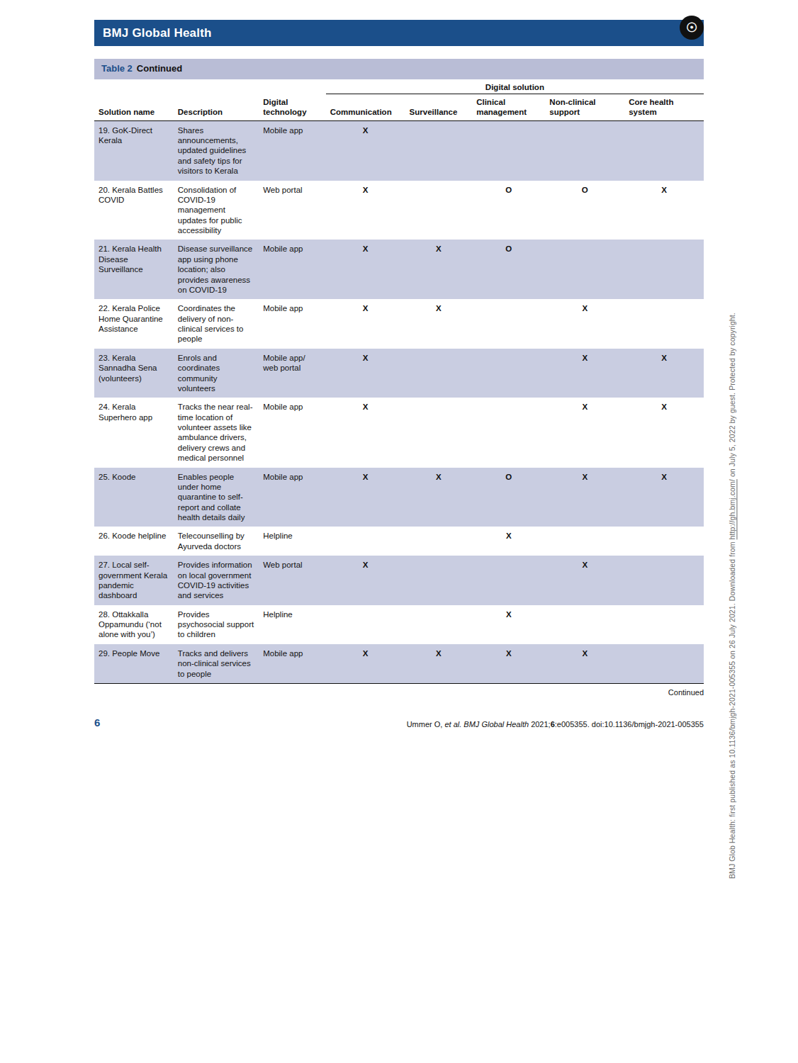BMJ Global Health
☉
Table 2 Continued
| | Digital solution |
| --- | --- |
| Solution name | Description | Digital technology | Communication | Surveillance | Clinical management | Non-clinical support | Core health system |
| 19. GoK-Direct Kerala | Shares announcements, updated guidelines and safety tips for visitors to Kerala | Mobile app | X | | | | |
| 20. Kerala Battles COVID | Consolidation of COVID-19 management updates for public accessibility | Web portal | X | | O | O | X |
| 21. Kerala Health Disease Surveillance | Disease surveillance app using phone location; also provides awareness on COVID-19 | Mobile app | X | X | O | | |
| 22. Kerala Police Home Quarantine Assistance | Coordinates the delivery of non-clinical services to people | Mobile app | X | X | | X | |
| 23. Kerala Sannadha Sena (volunteers) | Enrols and coordinates community volunteers | Mobile app/ web portal | X | | | X | X |
| 24. Kerala Superhero app | Tracks the near real-time location of volunteer assets like ambulance drivers, delivery crews and medical personnel | Mobile app | X | | | X | X |
| 25. Koode | Enables people under home quarantine to self-report and collate health details daily | Mobile app | X | X | O | X | X |
| 26. Koode helpline | Telecounselling by Ayurveda doctors | Helpline | | | X | | |
| 27. Local self-government Kerala pandemic dashboard | Provides information on local government COVID-19 activities and services | Web portal | X | | | X | |
| 28. Ottakkalla Oppamundu (‘not alone with you’) | Provides psychosocial support to children | Helpline | | | X | | |
| 29. People Move | Tracks and delivers non-clinical services to people | Mobile app | X | X | X | X | |
Continued
6
Ummer O, et al. BMJ Global Health 2021;6:e005355. doi:10.1136/bmjgh-2021-005355
BMJ Glob Health: first published as 10.1136/bmjgh-2021-005355 on 26 July 2021. Downloaded from http://gh.bmj.com/ on July 5, 2022 by guest. Protected by copyright.